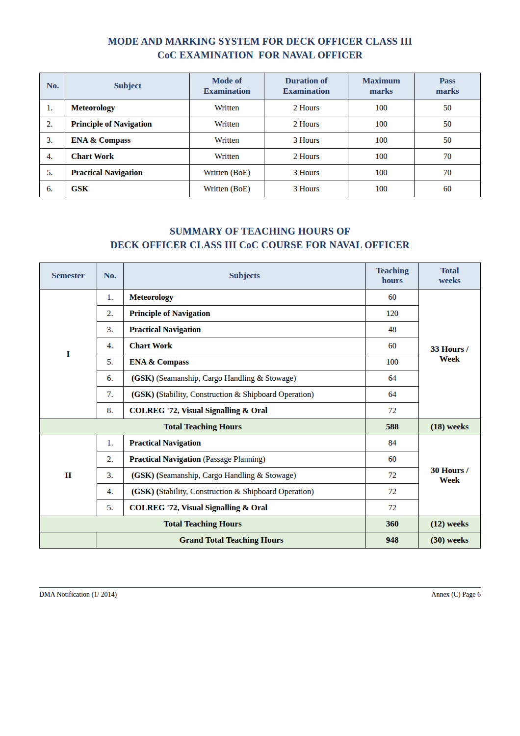MODE AND MARKING SYSTEM FOR DECK OFFICER CLASS III
CoC EXAMINATION FOR NAVAL OFFICER
| No. | Subject | Mode of Examination | Duration of Examination | Maximum marks | Pass marks |
| --- | --- | --- | --- | --- | --- |
| 1. | Meteorology | Written | 2 Hours | 100 | 50 |
| 2. | Principle of Navigation | Written | 2 Hours | 100 | 50 |
| 3. | ENA & Compass | Written | 3 Hours | 100 | 50 |
| 4. | Chart Work | Written | 2 Hours | 100 | 70 |
| 5. | Practical Navigation | Written (BoE) | 3 Hours | 100 | 70 |
| 6. | GSK | Written (BoE) | 3 Hours | 100 | 60 |
SUMMARY OF TEACHING HOURS OF
DECK OFFICER CLASS III CoC COURSE FOR NAVAL OFFICER
| Semester | No. | Subjects | Teaching hours | Total weeks |
| --- | --- | --- | --- | --- |
| I | 1. | Meteorology | 60 | 33 Hours / Week |
| 2. | Principle of Navigation | 120 |
| 3. | Practical Navigation | 48 |
| 4. | Chart Work | 60 |
| 5. | ENA & Compass | 100 |
| 6. | (GSK) (Seamanship, Cargo Handling & Stowage) | 64 |
| 7. | (GSK) ( Stability, Construction & Shipboard Operation) | 64 |
| 8. | COLREG '72, Visual Signalling & Oral | 72 |
| Total Teaching Hours | 588 | (18) weeks |
| II | 1. | Practical Navigation | 84 | 30 Hours / Week |
| 2. | Practical Navigation (Passage Planning) | 60 |
| 3. | (GSK) ( Seamanship, Cargo Handling & Stowage) | 72 |
| 4. | (GSK) ( Stability, Construction & Shipboard Operation) | 72 |
| 5. | COLREG '72, Visual Signalling & Oral | 72 |
| Total Teaching Hours | 360 | (12) weeks |
| | Grand Total Teaching Hours | 948 | (30) weeks |
DMA Notification (1/ 2014) Annex (C) Page 6